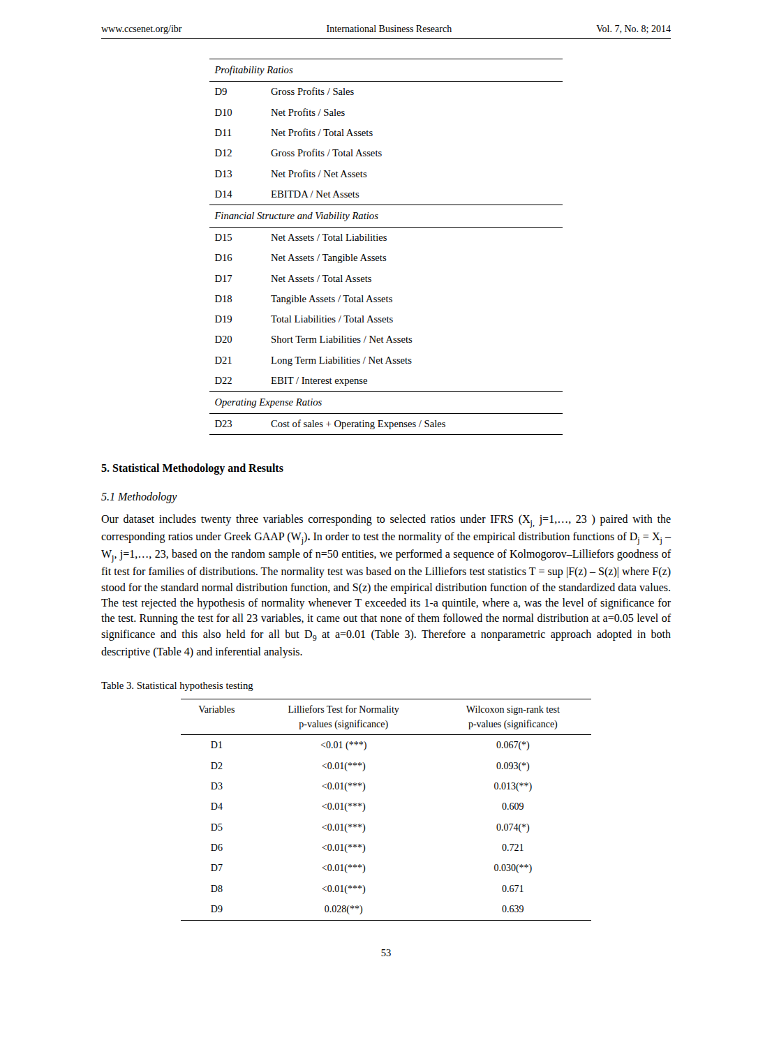www.ccsenet.org/ibr
International Business Research
Vol. 7, No. 8; 2014
| Profitability Ratios |
| D9 | Gross Profits / Sales |
| D10 | Net Profits / Sales |
| D11 | Net Profits / Total Assets |
| D12 | Gross Profits / Total Assets |
| D13 | Net Profits / Net Assets |
| D14 | EBITDA / Net Assets |
| Financial Structure and Viability Ratios |
| D15 | Net Assets / Total Liabilities |
| D16 | Net Assets / Tangible Assets |
| D17 | Net Assets / Total Assets |
| D18 | Tangible Assets / Total Assets |
| D19 | Total Liabilities / Total Assets |
| D20 | Short Term Liabilities / Net Assets |
| D21 | Long Term Liabilities / Net Assets |
| D22 | EBIT / Interest expense |
| Operating Expense Ratios |
| D23 | Cost of sales + Operating Expenses / Sales |
5. Statistical Methodology and Results
5.1 Methodology
Our dataset includes twenty three variables corresponding to selected ratios under IFRS (Xj, j=1,…, 23 ) paired with the corresponding ratios under Greek GAAP (Wj). In order to test the normality of the empirical distribution functions of Dj = Xj – Wj, j=1,…, 23, based on the random sample of n=50 entities, we performed a sequence of Kolmogorov–Lilliefors goodness of fit test for families of distributions. The normality test was based on the Lilliefors test statistics T = sup |F(z) – S(z)| where F(z) stood for the standard normal distribution function, and S(z) the empirical distribution function of the standardized data values. The test rejected the hypothesis of normality whenever T exceeded its 1-a quintile, where a, was the level of significance for the test. Running the test for all 23 variables, it came out that none of them followed the normal distribution at a=0.05 level of significance and this also held for all but D9 at a=0.01 (Table 3). Therefore a nonparametric approach adopted in both descriptive (Table 4) and inferential analysis.
Table 3. Statistical hypothesis testing
| Variables | Lilliefors Test for Normality | Wilcoxon sign-rank test |
| --- | --- | --- |
| | p-values (significance) | p-values (significance) |
| D1 | <0.01 (***) | 0.067(*) |
| D2 | <0.01(***) | 0.093(*) |
| D3 | <0.01(***) | 0.013(**) |
| D4 | <0.01(***) | 0.609 |
| D5 | <0.01(***) | 0.074(*) |
| D6 | <0.01(***) | 0.721 |
| D7 | <0.01(***) | 0.030(**) |
| D8 | <0.01(***) | 0.671 |
| D9 | 0.028(**) | 0.639 |
53